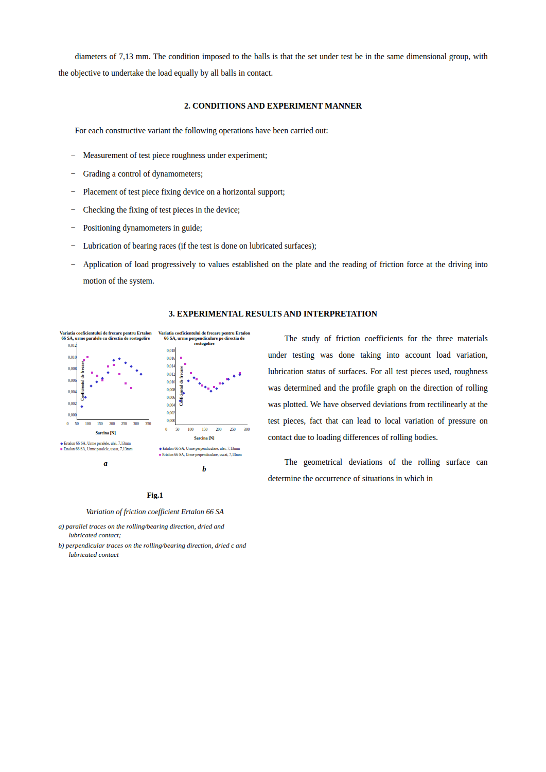diameters of 7,13 mm. The condition imposed to the balls is that the set under test be in the same dimensional group, with the objective to undertake the load equally by all balls in contact.
2. Conditions and experiment manner
For each constructive variant the following operations have been carried out:
Measurement of test piece roughness under experiment;
Grading a control of dynamometers;
Placement of test piece fixing device on a horizontal support;
Checking the fixing of test pieces in the device;
Positioning dynamometers in guide;
Lubrication of bearing races (if the test is done on lubricated surfaces);
Application of load progressively to values established on the plate and the reading of friction force at the driving into motion of the system.
3. Experimental results and interpretation
Variatia coeficientului de frecare pentru Ertalon 66 SA, urme paralele cu directia de rostogolire
Coeficientul de frecare
0,012 0,010 0,008 0,006 0,004 0,002 0,000
050100150200250300350
Sarcina [N]
Ertalon 66 SA, Urme paralele, ulei, 7,13mm
Ertalon 66 SA, Urme paralele, uscat, 7,13mm
a
Variatia coeficientului de frecare pentru Ertalon 66 SA, urme perpendiculare pe directia de rostogolire
Coeficientul de frecare
0,018 0,016 0,014 0,012 0,010 0,008 0,006 0,004 0,002 0,000
050100150200250300
Sarcina [N]
Ertalon 66 SA, Urme perpendiculare, ulei, 7,13mm
Ertalon 66 SA, Urme perpendiculare, uscat, 7,13mm
b
Fig.1 Variation of friction coefficient Ertalon 66 SA
a) parallel traces on the rolling/bearing direction, dried and lubricated contact;
b) perpendicular traces on the rolling/bearing direction, dried c and lubricated contact
The study of friction coefficients for the three materials under testing was done taking into account load variation, lubrication status of surfaces. For all test pieces used, roughness was determined and the profile graph on the direction of rolling was plotted. We have observed deviations from rectilinearly at the test pieces, fact that can lead to local variation of pressure on contact due to loading differences of rolling bodies.
The geometrical deviations of the rolling surface can determine the occurrence of situations in which in